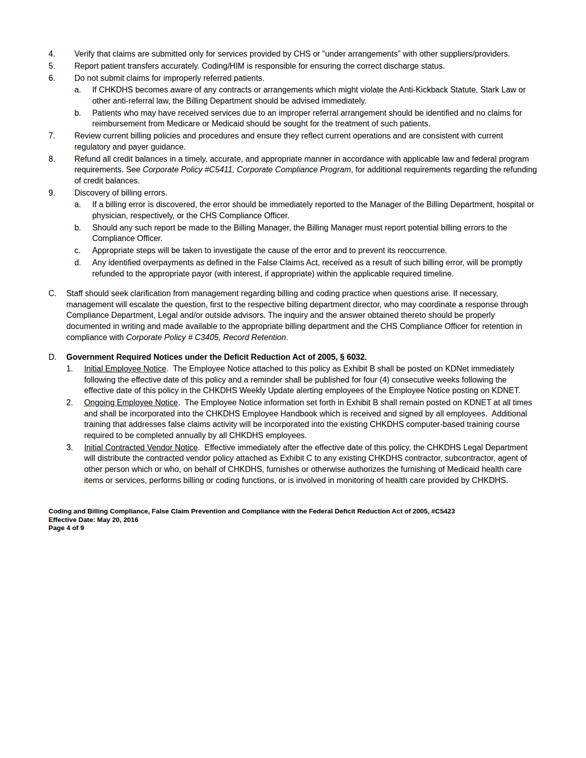4. Verify that claims are submitted only for services provided by CHS or “under arrangements” with other suppliers/providers.
5. Report patient transfers accurately. Coding/HIM is responsible for ensuring the correct discharge status.
6. Do not submit claims for improperly referred patients.
a. If CHKDHS becomes aware of any contracts or arrangements which might violate the Anti-Kickback Statute, Stark Law or other anti-referral law, the Billing Department should be advised immediately.
b. Patients who may have received services due to an improper referral arrangement should be identified and no claims for reimbursement from Medicare or Medicaid should be sought for the treatment of such patients.
7. Review current billing policies and procedures and ensure they reflect current operations and are consistent with current regulatory and payer guidance.
8. Refund all credit balances in a timely, accurate, and appropriate manner in accordance with applicable law and federal program requirements. See Corporate Policy #C5411, Corporate Compliance Program, for additional requirements regarding the refunding of credit balances.
9. Discovery of billing errors.
a. If a billing error is discovered, the error should be immediately reported to the Manager of the Billing Department, hospital or physician, respectively, or the CHS Compliance Officer.
b. Should any such report be made to the Billing Manager, the Billing Manager must report potential billing errors to the Compliance Officer.
c. Appropriate steps will be taken to investigate the cause of the error and to prevent its reoccurrence.
d. Any identified overpayments as defined in the False Claims Act, received as a result of such billing error, will be promptly refunded to the appropriate payor (with interest, if appropriate) within the applicable required timeline.
C. Staff should seek clarification from management regarding billing and coding practice when questions arise. If necessary, management will escalate the question, first to the respective billing department director, who may coordinate a response through Compliance Department, Legal and/or outside advisors. The inquiry and the answer obtained thereto should be properly documented in writing and made available to the appropriate billing department and the CHS Compliance Officer for retention in compliance with Corporate Policy # C3405, Record Retention.
D. Government Required Notices under the Deficit Reduction Act of 2005, § 6032.
1. Initial Employee Notice. The Employee Notice attached to this policy as Exhibit B shall be posted on KDNet immediately following the effective date of this policy and a reminder shall be published for four (4) consecutive weeks following the effective date of this policy in the CHKDHS Weekly Update alerting employees of the Employee Notice posting on KDNET.
2. Ongoing Employee Notice. The Employee Notice information set forth in Exhibit B shall remain posted on KDNET at all times and shall be incorporated into the CHKDHS Employee Handbook which is received and signed by all employees. Additional training that addresses false claims activity will be incorporated into the existing CHKDHS computer-based training course required to be completed annually by all CHKDHS employees.
3. Initial Contracted Vendor Notice. Effective immediately after the effective date of this policy, the CHKDHS Legal Department will distribute the contracted vendor policy attached as Exhibit C to any existing CHKDHS contractor, subcontractor, agent of other person which or who, on behalf of CHKDHS, furnishes or otherwise authorizes the furnishing of Medicaid health care items or services, performs billing or coding functions, or is involved in monitoring of health care provided by CHKDHS.
Coding and Billing Compliance, False Claim Prevention and Compliance with the Federal Deficit Reduction Act of 2005, #C5423
Effective Date: May 20, 2016
Page 4 of 9